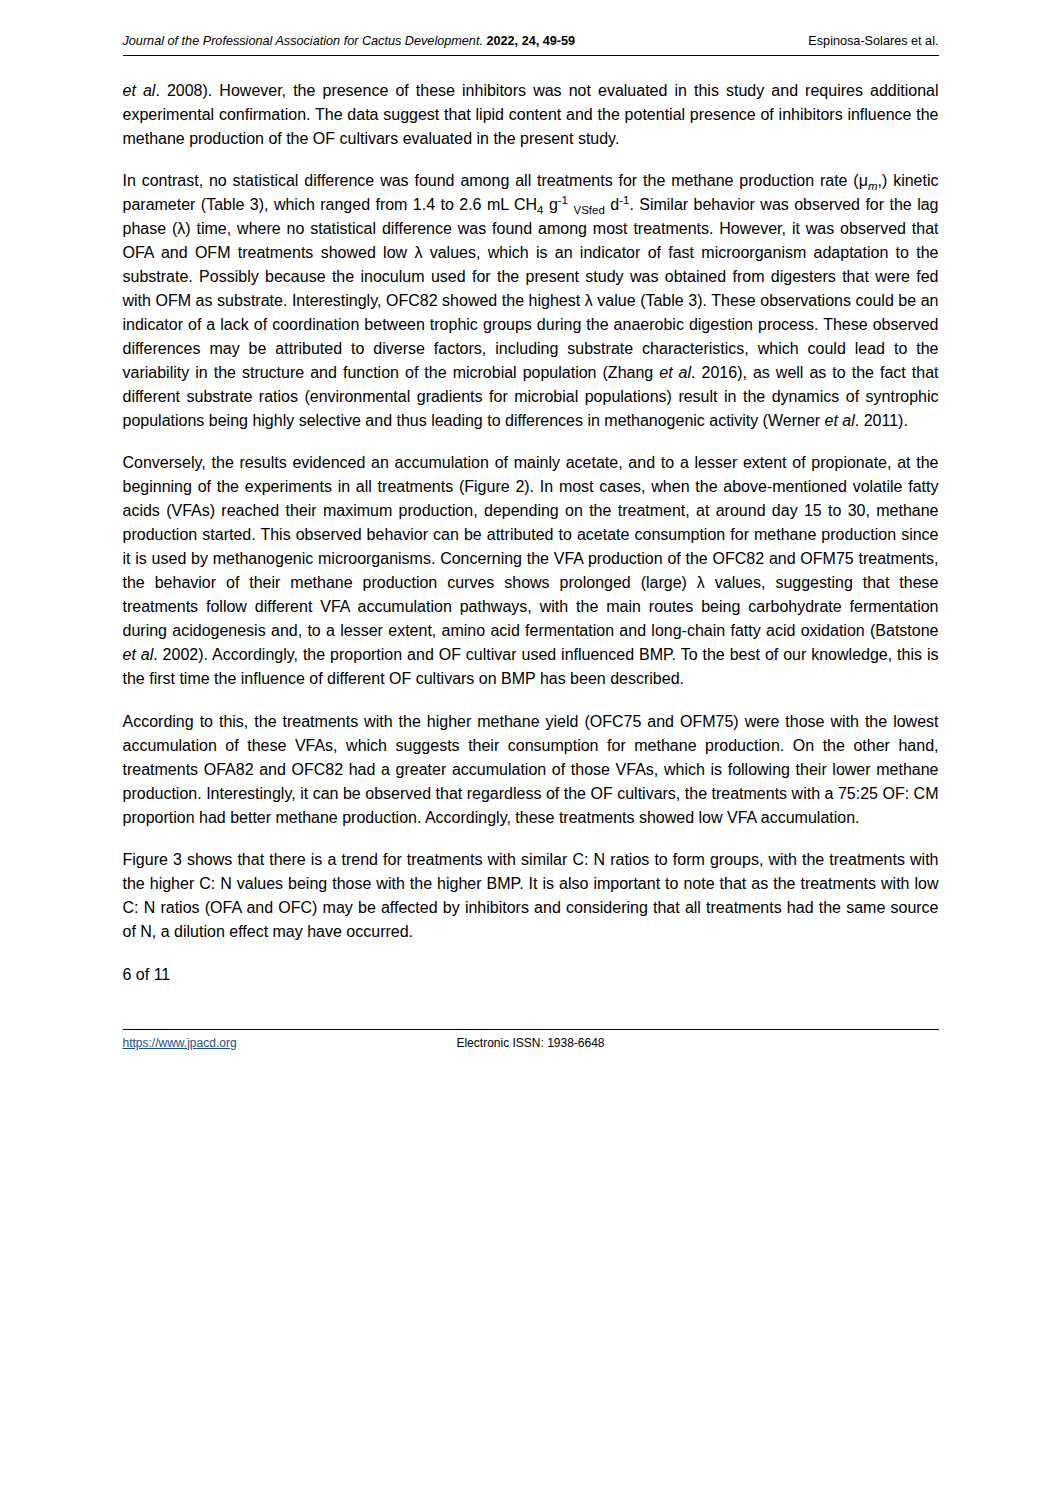Journal of the Professional Association for Cactus Development. 2022, 24, 49-59 Espinosa-Solares et al.
et al. 2008). However, the presence of these inhibitors was not evaluated in this study and requires additional experimental confirmation. The data suggest that lipid content and the potential presence of inhibitors influence the methane production of the OF cultivars evaluated in the present study.
In contrast, no statistical difference was found among all treatments for the methane production rate (μm,) kinetic parameter (Table 3), which ranged from 1.4 to 2.6 mL CH4 g-1 VSfed d-1. Similar behavior was observed for the lag phase (λ) time, where no statistical difference was found among most treatments. However, it was observed that OFA and OFM treatments showed low λ values, which is an indicator of fast microorganism adaptation to the substrate. Possibly because the inoculum used for the present study was obtained from digesters that were fed with OFM as substrate. Interestingly, OFC82 showed the highest λ value (Table 3). These observations could be an indicator of a lack of coordination between trophic groups during the anaerobic digestion process. These observed differences may be attributed to diverse factors, including substrate characteristics, which could lead to the variability in the structure and function of the microbial population (Zhang et al. 2016), as well as to the fact that different substrate ratios (environmental gradients for microbial populations) result in the dynamics of syntrophic populations being highly selective and thus leading to differences in methanogenic activity (Werner et al. 2011).
Conversely, the results evidenced an accumulation of mainly acetate, and to a lesser extent of propionate, at the beginning of the experiments in all treatments (Figure 2). In most cases, when the above-mentioned volatile fatty acids (VFAs) reached their maximum production, depending on the treatment, at around day 15 to 30, methane production started. This observed behavior can be attributed to acetate consumption for methane production since it is used by methanogenic microorganisms. Concerning the VFA production of the OFC82 and OFM75 treatments, the behavior of their methane production curves shows prolonged (large) λ values, suggesting that these treatments follow different VFA accumulation pathways, with the main routes being carbohydrate fermentation during acidogenesis and, to a lesser extent, amino acid fermentation and long-chain fatty acid oxidation (Batstone et al. 2002). Accordingly, the proportion and OF cultivar used influenced BMP. To the best of our knowledge, this is the first time the influence of different OF cultivars on BMP has been described.
According to this, the treatments with the higher methane yield (OFC75 and OFM75) were those with the lowest accumulation of these VFAs, which suggests their consumption for methane production. On the other hand, treatments OFA82 and OFC82 had a greater accumulation of those VFAs, which is following their lower methane production. Interestingly, it can be observed that regardless of the OF cultivars, the treatments with a 75:25 OF: CM proportion had better methane production. Accordingly, these treatments showed low VFA accumulation.
Figure 3 shows that there is a trend for treatments with similar C: N ratios to form groups, with the treatments with the higher C: N values being those with the higher BMP. It is also important to note that as the treatments with low C: N ratios (OFA and OFC) may be affected by inhibitors and considering that all treatments had the same source of N, a dilution effect may have occurred.
6 of 11
https://www.jpacd.org Electronic ISSN: 1938-6648 https://www.jpacd.org